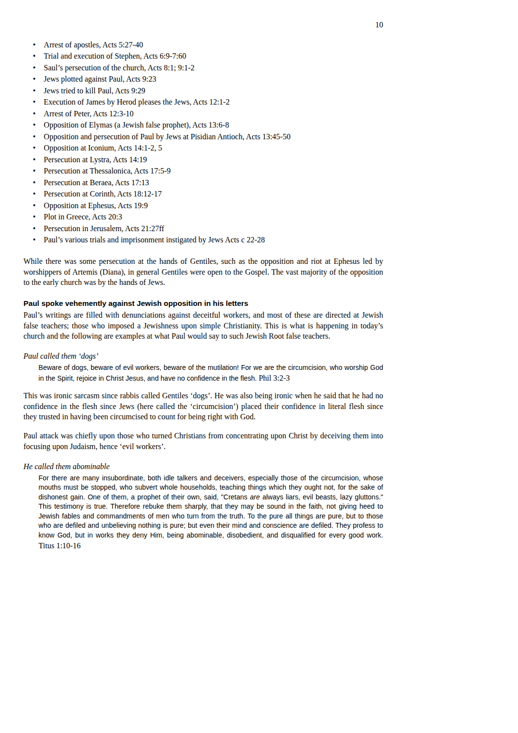10
Arrest of apostles, Acts 5:27-40
Trial and execution of Stephen, Acts 6:9-7:60
Saul’s persecution of the church, Acts 8:1; 9:1-2
Jews plotted against Paul, Acts 9:23
Jews tried to kill Paul, Acts 9:29
Execution of James by Herod pleases the Jews, Acts 12:1-2
Arrest of Peter, Acts 12:3-10
Opposition of Elymas (a Jewish false prophet), Acts 13:6-8
Opposition and persecution of Paul by Jews at Pisidian Antioch, Acts 13:45-50
Opposition at Iconium, Acts 14:1-2, 5
Persecution at Lystra, Acts 14:19
Persecution at Thessalonica, Acts 17:5-9
Persecution at Beraea, Acts 17:13
Persecution at Corinth, Acts 18:12-17
Opposition at Ephesus, Acts 19:9
Plot in Greece, Acts 20:3
Persecution in Jerusalem, Acts 21:27ff
Paul’s various trials and imprisonment instigated by Jews Acts c 22-28
While there was some persecution at the hands of Gentiles, such as the opposition and riot at Ephesus led by worshippers of Artemis (Diana), in general Gentiles were open to the Gospel. The vast majority of the opposition to the early church was by the hands of Jews.
Paul spoke vehemently against Jewish opposition in his letters
Paul’s writings are filled with denunciations against deceitful workers, and most of these are directed at Jewish false teachers; those who imposed a Jewishness upon simple Christianity. This is what is happening in today’s church and the following are examples at what Paul would say to such Jewish Root false teachers.
Paul called them ‘dogs’
Beware of dogs, beware of evil workers, beware of the mutilation! For we are the circumcision, who worship God in the Spirit, rejoice in Christ Jesus, and have no confidence in the flesh. Phil 3:2-3
This was ironic sarcasm since rabbis called Gentiles ‘dogs’. He was also being ironic when he said that he had no confidence in the flesh since Jews (here called the ‘circumcision’) placed their confidence in literal flesh since they trusted in having been circumcised to count for being right with God.
Paul attack was chiefly upon those who turned Christians from concentrating upon Christ by deceiving them into focusing upon Judaism, hence ‘evil workers’.
He called them abominable
For there are many insubordinate, both idle talkers and deceivers, especially those of the circumcision, whose mouths must be stopped, who subvert whole households, teaching things which they ought not, for the sake of dishonest gain. One of them, a prophet of their own, said, "Cretans are always liars, evil beasts, lazy gluttons." This testimony is true. Therefore rebuke them sharply, that they may be sound in the faith, not giving heed to Jewish fables and commandments of men who turn from the truth. To the pure all things are pure, but to those who are defiled and unbelieving nothing is pure; but even their mind and conscience are defiled. They profess to know God, but in works they deny Him, being abominable, disobedient, and disqualified for every good work. Titus 1:10-16